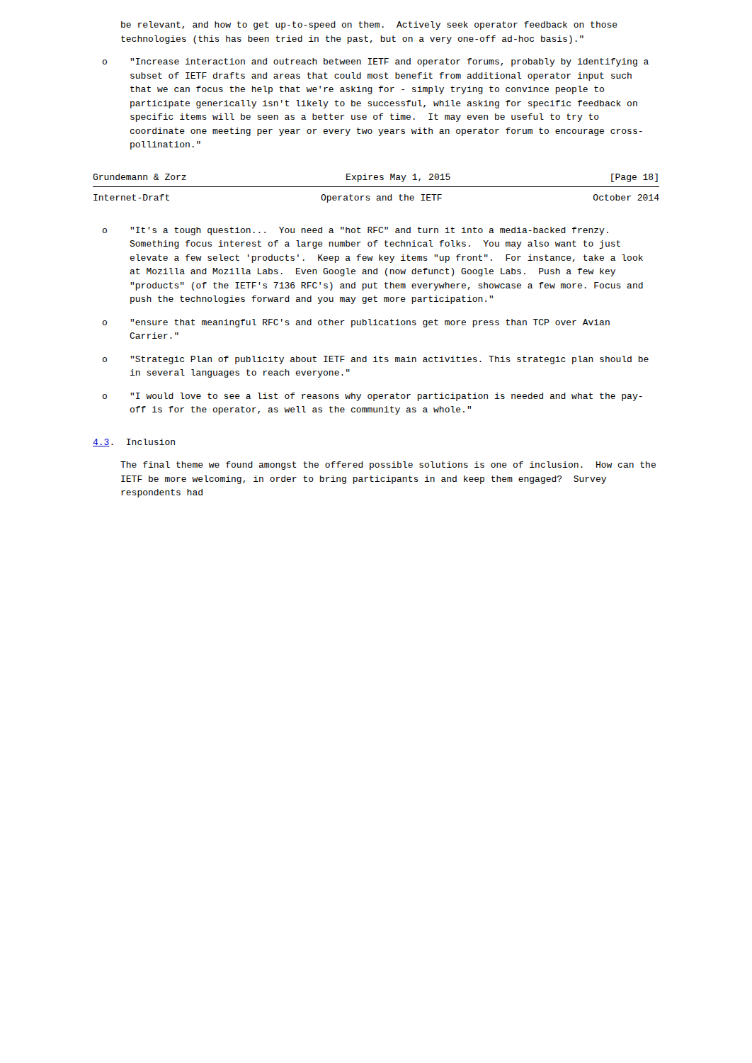be relevant, and how to get up-to-speed on them. Actively seek operator feedback on those technologies (this has been tried in the past, but on a very one-off ad-hoc basis)."
o "Increase interaction and outreach between IETF and operator forums, probably by identifying a subset of IETF drafts and areas that could most benefit from additional operator input such that we can focus the help that we're asking for - simply trying to convince people to participate generically isn't likely to be successful, while asking for specific feedback on specific items will be seen as a better use of time. It may even be useful to try to coordinate one meeting per year or every two years with an operator forum to encourage cross-pollination."
Grundemann & Zorz Expires May 1, 2015 [Page 18]
Internet-Draft Operators and the IETF October 2014
o "It's a tough question... You need a "hot RFC" and turn it into a media-backed frenzy. Something focus interest of a large number of technical folks. You may also want to just elevate a few select 'products'. Keep a few key items "up front". For instance, take a look at Mozilla and Mozilla Labs. Even Google and (now defunct) Google Labs. Push a few key "products" (of the IETF's 7136 RFC's) and put them everywhere, showcase a few more. Focus and push the technologies forward and you may get more participation."
o "ensure that meaningful RFC's and other publications get more press than TCP over Avian Carrier."
o "Strategic Plan of publicity about IETF and its main activities. This strategic plan should be in several languages to reach everyone."
o "I would love to see a list of reasons why operator participation is needed and what the pay-off is for the operator, as well as the community as a whole."
4.3. Inclusion
The final theme we found amongst the offered possible solutions is one of inclusion. How can the IETF be more welcoming, in order to bring participants in and keep them engaged? Survey respondents had